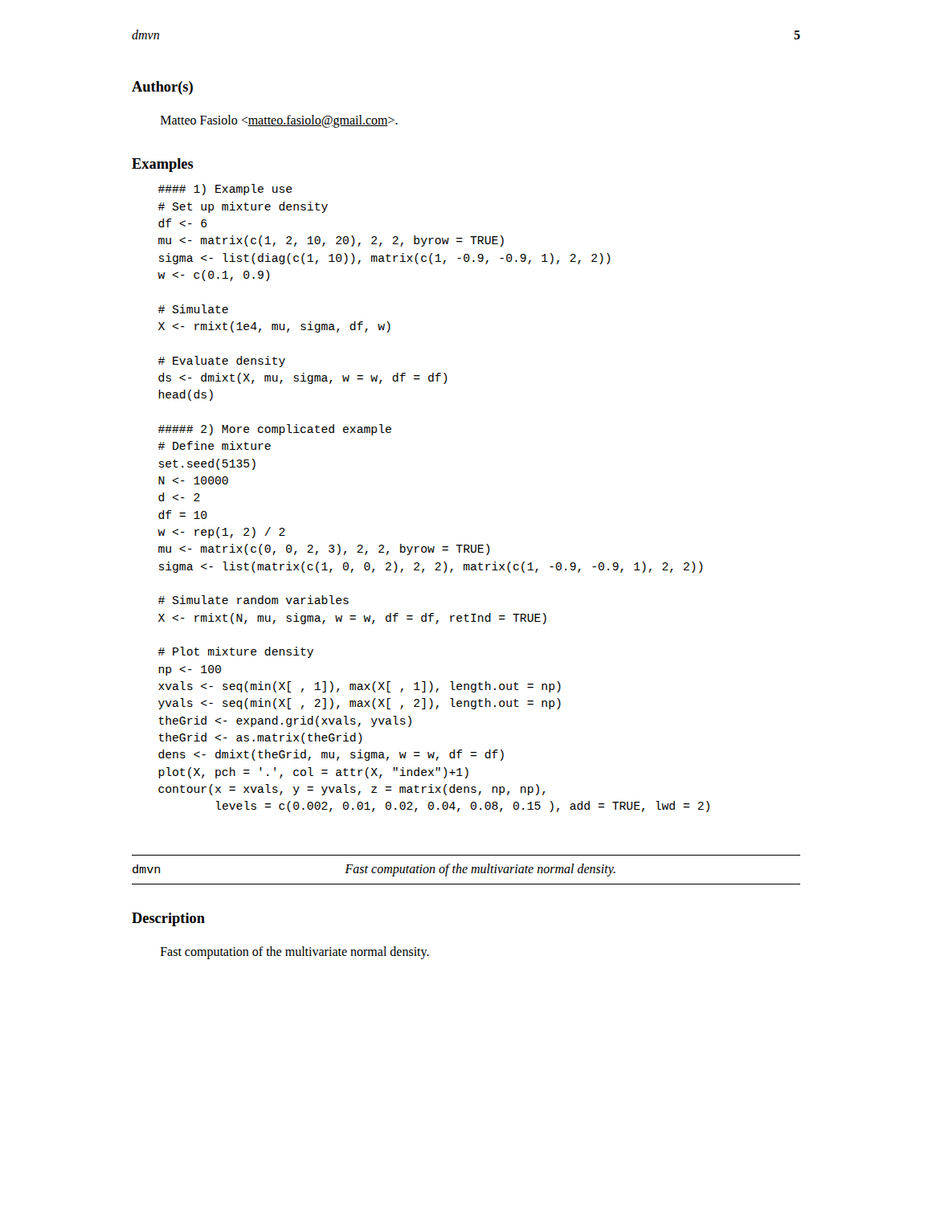dmvn 5
Author(s)
Matteo Fasiolo <matteo.fasiolo@gmail.com>.
Examples
#### 1) Example use
# Set up mixture density
df <- 6
mu <- matrix(c(1, 2, 10, 20), 2, 2, byrow = TRUE)
sigma <- list(diag(c(1, 10)), matrix(c(1, -0.9, -0.9, 1), 2, 2))
w <- c(0.1, 0.9)

# Simulate
X <- rmixt(1e4, mu, sigma, df, w)

# Evaluate density
ds <- dmixt(X, mu, sigma, w = w, df = df)
head(ds)

##### 2) More complicated example
# Define mixture
set.seed(5135)
N <- 10000
d <- 2
df = 10
w <- rep(1, 2) / 2
mu <- matrix(c(0, 0, 2, 3), 2, 2, byrow = TRUE)
sigma <- list(matrix(c(1, 0, 0, 2), 2, 2), matrix(c(1, -0.9, -0.9, 1), 2, 2))

# Simulate random variables
X <- rmixt(N, mu, sigma, w = w, df = df, retInd = TRUE)

# Plot mixture density
np <- 100
xvals <- seq(min(X[ , 1]), max(X[ , 1]), length.out = np)
yvals <- seq(min(X[ , 2]), max(X[ , 2]), length.out = np)
theGrid <- expand.grid(xvals, yvals)
theGrid <- as.matrix(theGrid)
dens <- dmixt(theGrid, mu, sigma, w = w, df = df)
plot(X, pch = '.', col = attr(X, "index")+1)
contour(x = xvals, y = yvals, z = matrix(dens, np, np),
        levels = c(0.002, 0.01, 0.02, 0.04, 0.08, 0.15 ), add = TRUE, lwd = 2)
dmvn Fast computation of the multivariate normal density.
Description
Fast computation of the multivariate normal density.